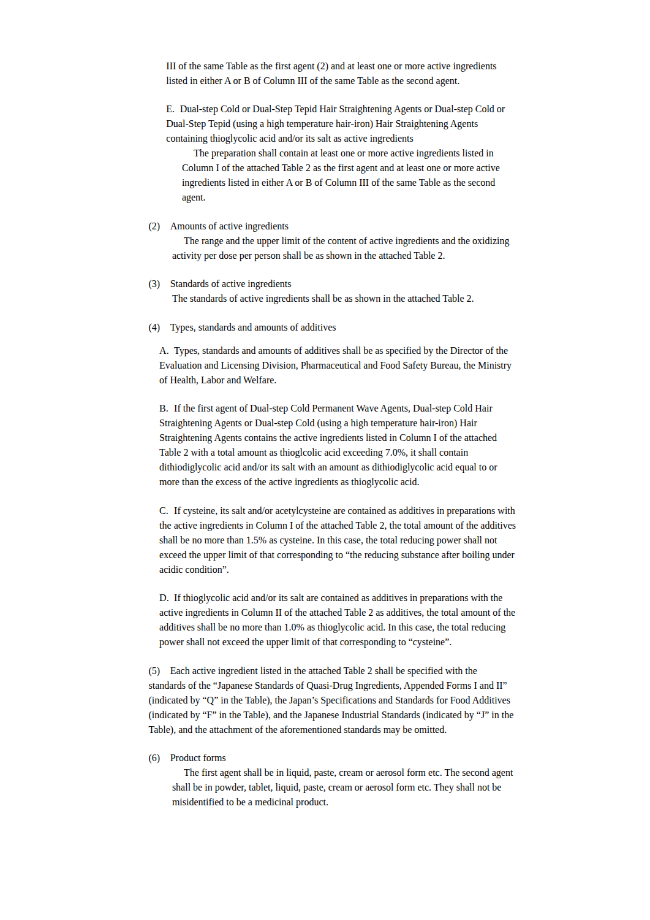III of the same Table as the first agent (2) and at least one or more active ingredients listed in either A or B of Column III of the same Table as the second agent.
E. Dual-step Cold or Dual-Step Tepid Hair Straightening Agents or Dual-step Cold or Dual-Step Tepid (using a high temperature hair-iron) Hair Straightening Agents containing thioglycolic acid and/or its salt as active ingredients
The preparation shall contain at least one or more active ingredients listed in Column I of the attached Table 2 as the first agent and at least one or more active ingredients listed in either A or B of Column III of the same Table as the second agent.
(2) Amounts of active ingredients
The range and the upper limit of the content of active ingredients and the oxidizing activity per dose per person shall be as shown in the attached Table 2.
(3) Standards of active ingredients
The standards of active ingredients shall be as shown in the attached Table 2.
(4) Types, standards and amounts of additives
A. Types, standards and amounts of additives shall be as specified by the Director of the Evaluation and Licensing Division, Pharmaceutical and Food Safety Bureau, the Ministry of Health, Labor and Welfare.
B. If the first agent of Dual-step Cold Permanent Wave Agents, Dual-step Cold Hair Straightening Agents or Dual-step Cold (using a high temperature hair-iron) Hair Straightening Agents contains the active ingredients listed in Column I of the attached Table 2 with a total amount as thioglcolic acid exceeding 7.0%, it shall contain dithiodiglycolic acid and/or its salt with an amount as dithiodiglycolic acid equal to or more than the excess of the active ingredients as thioglycolic acid.
C. If cysteine, its salt and/or acetylcysteine are contained as additives in preparations with the active ingredients in Column I of the attached Table 2, the total amount of the additives shall be no more than 1.5% as cysteine. In this case, the total reducing power shall not exceed the upper limit of that corresponding to “the reducing substance after boiling under acidic condition”.
D. If thioglycolic acid and/or its salt are contained as additives in preparations with the active ingredients in Column II of the attached Table 2 as additives, the total amount of the additives shall be no more than 1.0% as thioglycolic acid. In this case, the total reducing power shall not exceed the upper limit of that corresponding to “cysteine”.
(5) Each active ingredient listed in the attached Table 2 shall be specified with the standards of the “Japanese Standards of Quasi-Drug Ingredients, Appended Forms I and II” (indicated by “Q” in the Table), the Japan’s Specifications and Standards for Food Additives (indicated by “F” in the Table), and the Japanese Industrial Standards (indicated by “J” in the Table), and the attachment of the aforementioned standards may be omitted.
(6) Product forms
The first agent shall be in liquid, paste, cream or aerosol form etc. The second agent shall be in powder, tablet, liquid, paste, cream or aerosol form etc. They shall not be misidentified to be a medicinal product.